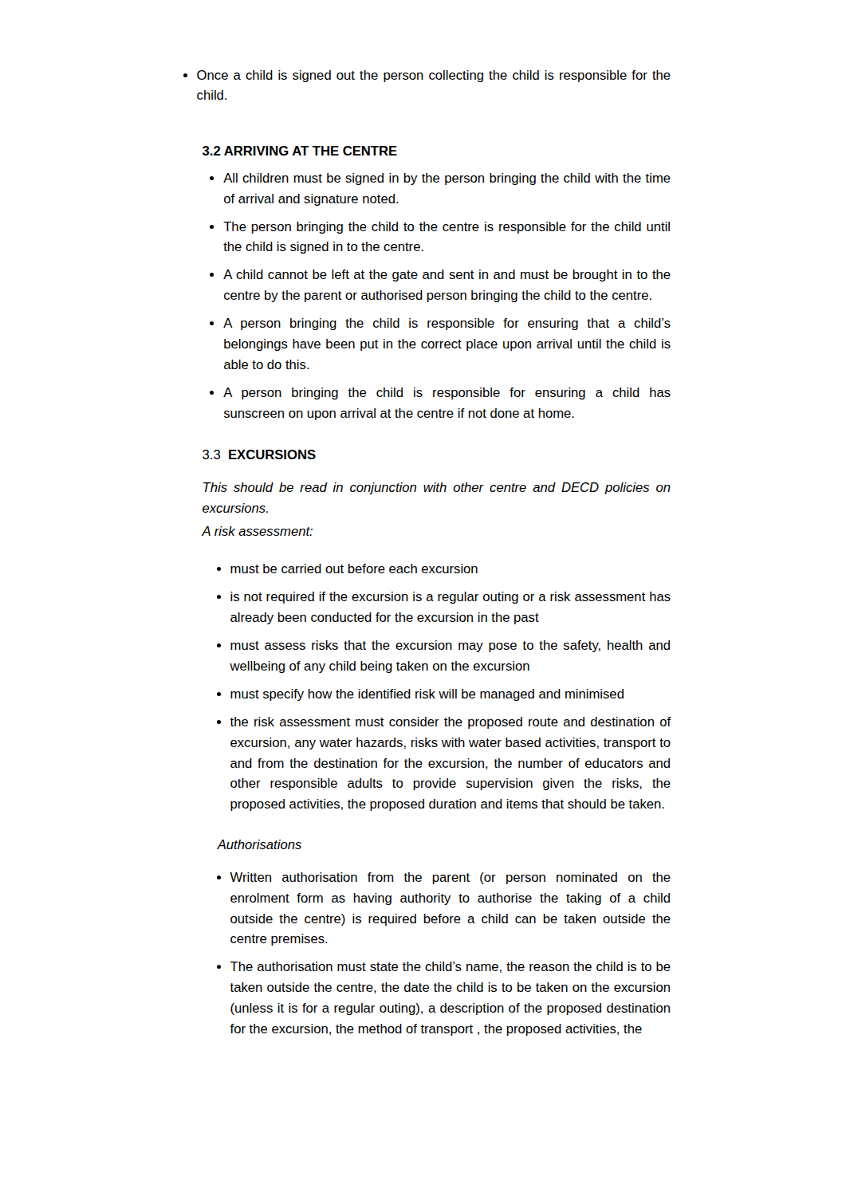Once a child is signed out the person collecting the child is responsible for the child.
3.2 ARRIVING AT THE CENTRE
All children must be signed in by the person bringing the child with the time of arrival and signature noted.
The person bringing the child to the centre is responsible for the child until the child is signed in to the centre.
A child cannot be left at the gate and sent in and must be brought in to the centre by the parent or authorised person bringing the child to the centre.
A person bringing the child is responsible for ensuring that a child’s belongings have been put in the correct place upon arrival until the child is able to do this.
A person bringing the child is responsible for ensuring a child has sunscreen on upon arrival at the centre if not done at home.
3.3 EXCURSIONS
This should be read in conjunction with other centre and DECD policies on excursions.
A risk assessment:
must be carried out before each excursion
is not required if the excursion is a regular outing or a risk assessment has already been conducted for the excursion in the past
must assess risks that the excursion may pose to the safety, health and wellbeing of any child being taken on the excursion
must specify how the identified risk will be managed and minimised
the risk assessment must consider the proposed route and destination of excursion, any water hazards, risks with water based activities, transport to and from the destination for the excursion, the number of educators and other responsible adults to provide supervision given the risks, the proposed activities, the proposed duration and items that should be taken.
Authorisations
Written authorisation from the parent (or person nominated on the enrolment form as having authority to authorise the taking of a child outside the centre) is required before a child can be taken outside the centre premises.
The authorisation must state the child’s name, the reason the child is to be taken outside the centre, the date the child is to be taken on the excursion (unless it is for a regular outing), a description of the proposed destination for the excursion, the method of transport , the proposed activities, the